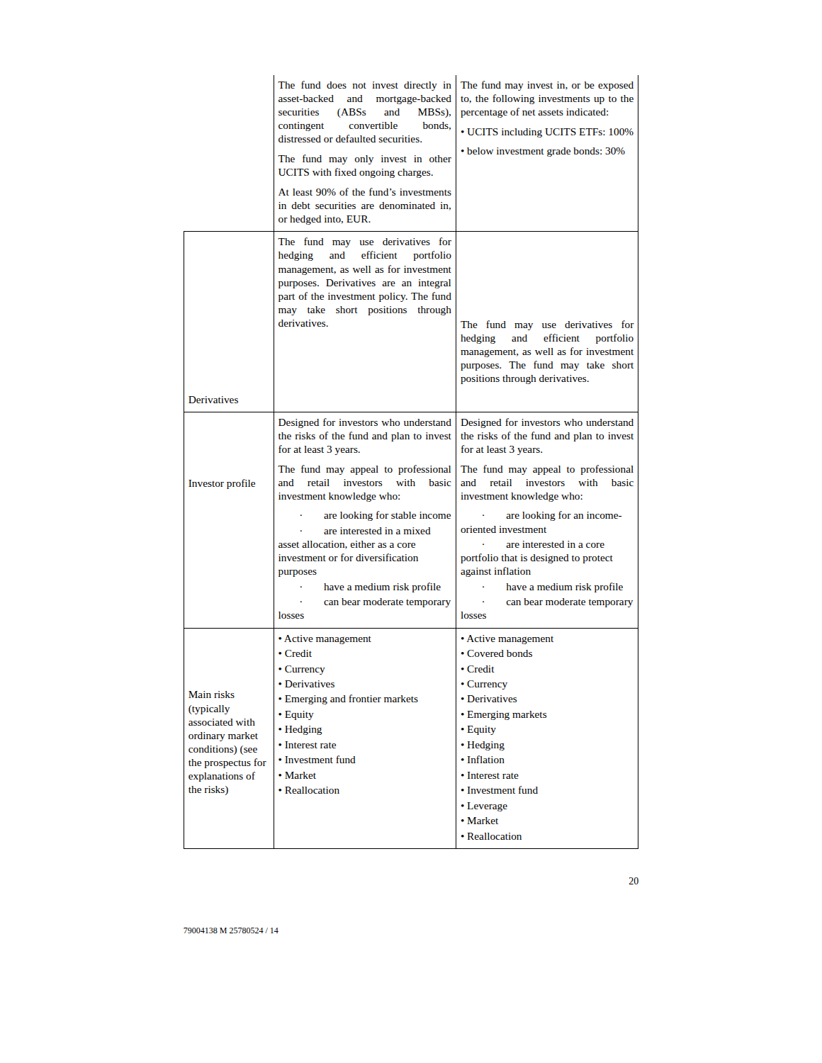| | The fund does not invest directly in asset-backed and mortgage-backed securities (ABSs and MBSs), contingent convertible bonds, distressed or defaulted securities. The fund may only invest in other UCITS with fixed ongoing charges. At least 90% of the fund’s investments in debt securities are denominated in, or hedged into, EUR. | The fund may invest in, or be exposed to, the following investments up to the percentage of net assets indicated: • UCITS including UCITS ETFs: 100% • below investment grade bonds: 30% |
| Derivatives | The fund may use derivatives for hedging and efficient portfolio management, as well as for investment purposes. Derivatives are an integral part of the investment policy. The fund may take short positions through derivatives. | The fund may use derivatives for hedging and efficient portfolio management, as well as for investment purposes. The fund may take short positions through derivatives. |
| Investor profile | Designed for investors who understand the risks of the fund and plan to invest for at least 3 years. The fund may appeal to professional and retail investors with basic investment knowledge who: · are looking for stable income · are interested in a mixed asset allocation, either as a core investment or for diversification purposes · have a medium risk profile · can bear moderate temporary losses | Designed for investors who understand the risks of the fund and plan to invest for at least 3 years. The fund may appeal to professional and retail investors with basic investment knowledge who: · are looking for an income-oriented investment · are interested in a core portfolio that is designed to protect against inflation · have a medium risk profile · can bear moderate temporary losses |
| Main risks (typically associated with ordinary market conditions) (see the prospectus for explanations of the risks) | • Active management • Credit • Currency • Derivatives • Emerging and frontier markets • Equity • Hedging • Interest rate • Investment fund • Market • Reallocation | • Active management • Covered bonds • Credit • Currency • Derivatives • Emerging markets • Equity • Hedging • Inflation • Interest rate • Investment fund • Leverage • Market • Reallocation |
20
79004138 M 25780524 / 14